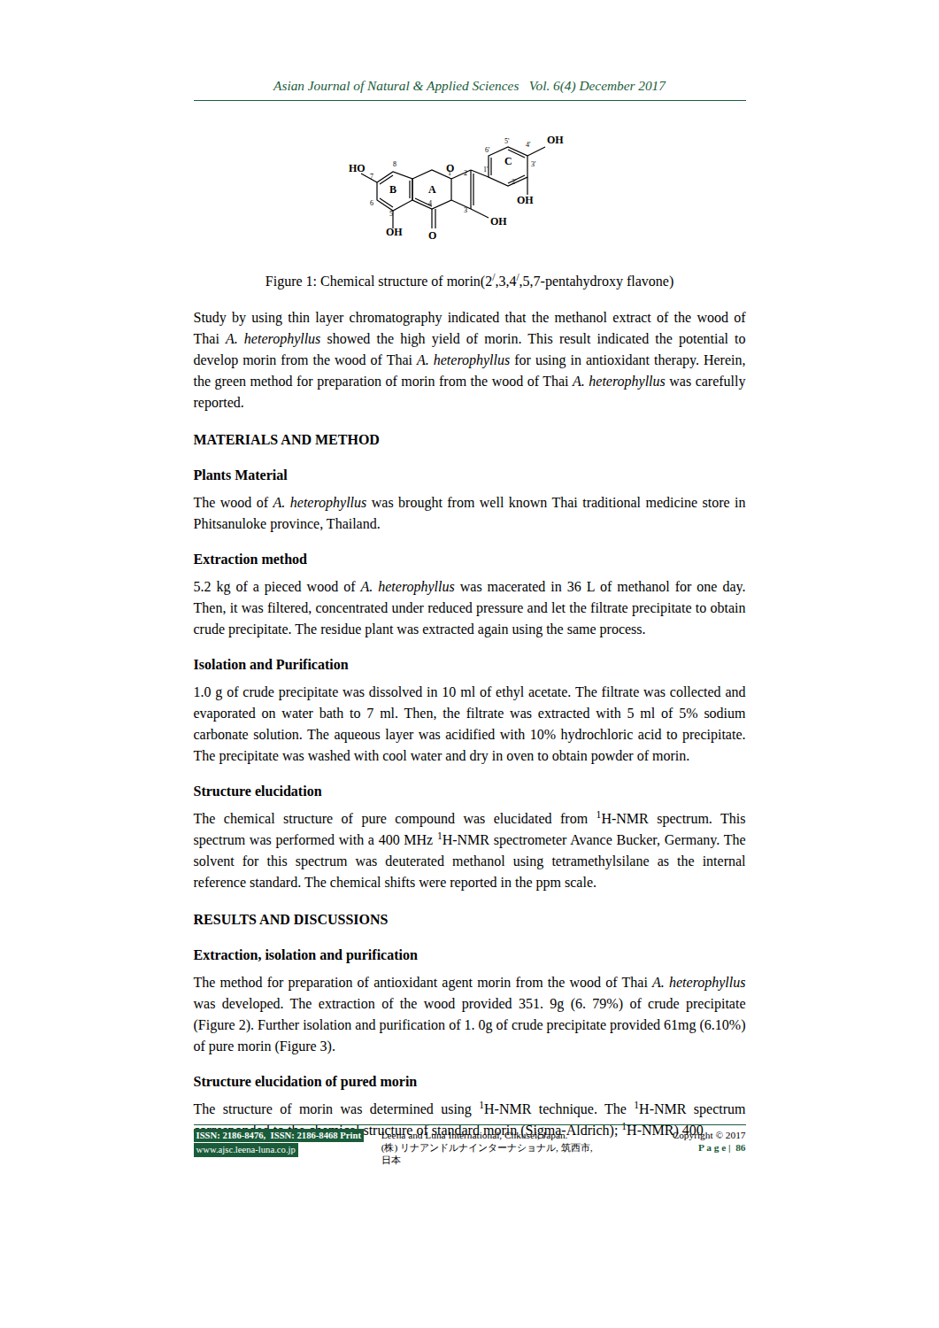Asian Journal of Natural & Applied Sciences Vol. 6(4) December 2017
HO OH O OH OH OH O B A C 7 8 1 6 5 4 3 2 1' 6' 5' 4' 3' 2'
Figure 1: Chemical structure of morin(2/,3,4/,5,7-pentahydroxy flavone)
Study by using thin layer chromatography indicated that the methanol extract of the wood of Thai A. heterophyllus showed the high yield of morin. This result indicated the potential to develop morin from the wood of Thai A. heterophyllus for using in antioxidant therapy. Herein, the green method for preparation of morin from the wood of Thai A. heterophyllus was carefully reported.
Materials and Method
Plants Material
The wood of A. heterophyllus was brought from well known Thai traditional medicine store in Phitsanuloke province, Thailand.
Extraction method
5.2 kg of a pieced wood of A. heterophyllus was macerated in 36 L of methanol for one day. Then, it was filtered, concentrated under reduced pressure and let the filtrate precipitate to obtain crude precipitate. The residue plant was extracted again using the same process.
Isolation and Purification
1.0 g of crude precipitate was dissolved in 10 ml of ethyl acetate. The filtrate was collected and evaporated on water bath to 7 ml. Then, the filtrate was extracted with 5 ml of 5% sodium carbonate solution. The aqueous layer was acidified with 10% hydrochloric acid to precipitate. The precipitate was washed with cool water and dry in oven to obtain powder of morin.
Structure elucidation
The chemical structure of pure compound was elucidated from 1H-NMR spectrum. This spectrum was performed with a 400 MHz 1H-NMR spectrometer Avance Bucker, Germany. The solvent for this spectrum was deuterated methanol using tetramethylsilane as the internal reference standard. The chemical shifts were reported in the ppm scale.
Results and Discussions
Extraction, isolation and purification
The method for preparation of antioxidant agent morin from the wood of Thai A. heterophyllus was developed. The extraction of the wood provided 351. 9g (6. 79%) of crude precipitate (Figure 2). Further isolation and purification of 1. 0g of crude precipitate provided 61mg (6.10%) of pure morin (Figure 3).
Structure elucidation of pured morin
The structure of morin was determined using 1H-NMR technique. The 1H-NMR spectrum corresponded to the chemical structure of standard morin (Sigma-Aldrich); 1H-NMR) 400
| ISSN: 2186-8476, ISSN: 2186-8468 Print www.ajsc.leena-luna.co.jp | Leena and Luna International, Chkusei, Japan. (株) リナアンドルナインターナショナル, 筑西市,日本 | Copyright © 2017 P a g e / 86 |